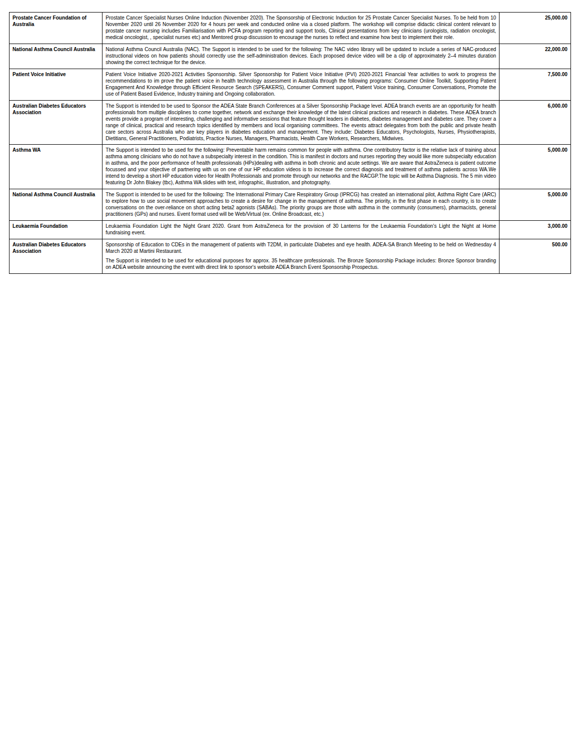| Prostate Cancer Foundation of Australia | Prostate Cancer Specialist Nurses Online Induction (November 2020). The Sponsorship of Electronic Induction for 25 Prostate Cancer Specialist Nurses. To be held from 10 November 2020 until 26 November 2020 for 4 hours per week and conducted online via a closed platform. The workshop will comprise didactic clinical content relevant to prostate cancer nursing includes Familiarisation with PCFA program reporting and support tools, Clinical presentations from key clinicians (urologists, radiation oncologist, medical oncologist, , specialist nurses etc) and Mentored group discussion to encourage the nurses to reflect and examine how best to implement their role. | 25,000.00 |
| National Asthma Council Australia | National Asthma Council Australia (NAC). The Support is intended to be used for the following: The NAC video library will be updated to include a series of NAC-produced instructional videos on how patients should correctly use the self-administration devices. Each proposed device video will be a clip of approximately 2–4 minutes duration showing the correct technique for the device. | 22,000.00 |
| Patient Voice Initiative | Patient Voice Initiative 2020-2021 Activities Sponsorship. Silver Sponsorship for Patient Voice Initiative (PVI) 2020-2021 Financial Year activities to work to progress the recommendations to im prove the patient voice in health technology assessment in Australia through the following programs: Consumer Online Toolkit, Supporting Patient Engagement And Knowledge through Efficient Resource Search (SPEAKERS), Consumer Comment support, Patient Voice training, Consumer Conversations, Promote the use of Patient Based Evidence, Industry training and Ongoing collaboration. | 7,500.00 |
| Australian Diabetes Educators Association | The Support is intended to be used to Sponsor the ADEA State Branch Conferences at a Silver Sponsorship Package level. ADEA branch events are an opportunity for health professionals from multiple disciplines to come together, network and exchange their knowledge of the latest clinical practices and research in diabetes. These ADEA branch events provide a program of interesting, challenging and informative sessions that feature thought leaders in diabetes, diabetes management and diabetes care. They cover a range of clinical, practical and research topics identified by members and local organising committees. The events attract delegates from both the public and private health care sectors across Australia who are key players in diabetes education and management. They include: Diabetes Educators, Psychologists, Nurses, Physiotherapists, Dietitians, General Practitioners, Podiatrists, Practice Nurses, Managers, Pharmacists, Health Care Workers, Researchers, Midwives. | 6,000.00 |
| Asthma WA | The Support is intended to be used for the following: Preventable harm remains common for people with asthma. One contributory factor is the relative lack of training about asthma among clinicians who do not have a subspecialty interest in the condition. This is manifest in doctors and nurses reporting they would like more subspecialty education in asthma, and the poor performance of health professionals (HPs)dealing with asthma in both chronic and acute settings. We are aware that AstraZeneca is patient outcome focussed and your objective of partnering with us on one of our HP education videos is to increase the correct diagnosis and treatment of asthma patients across WA.We intend to develop a short HP education video for Health Professionals and promote through our networks and the RACGP.The topic will be Asthma Diagnosis. The 5 min video featuring Dr John Blakey (tbc), Asthma WA slides with text, infographic, illustration, and photography. | 5,000.00 |
| National Asthma Council Australia | The Support is intended to be used for the following: The International Primary Care Respiratory Group (IPRCG) has created an international pilot, Asthma Right Care (ARC) to explore how to use social movement approaches to create a desire for change in the management of asthma. The priority, in the first phase in each country, is to create conversations on the over-reliance on short acting beta2 agonists (SABAs). The priority groups are those with asthma in the community (consumers), pharmacists, general practitioners (GPs) and nurses. Event format used will be Web/Virtual (ex. Online Broadcast, etc.) | 5,000.00 |
| Leukaemia Foundation | Leukaemia Foundation Light the Night Grant 2020. Grant from AstraZeneca for the provision of 30 Lanterns for the Leukaemia Foundation's Light the Night at Home fundraising event. | 3,000.00 |
| Australian Diabetes Educators Association | Sponsorship of Education to CDEs in the management of patients with T2DM, in particulate Diabetes and eye health. ADEA-SA Branch Meeting to be held on Wednesday 4 March 2020 at Martini Restaurant. The Support is intended to be used for educational purposes for approx. 35 healthcare professionals. The Bronze Sponsorship Package includes: Bronze Sponsor branding on ADEA website announcing the event with direct link to sponsor's website ADEA Branch Event Sponsorship Prospectus. | 500.00 |